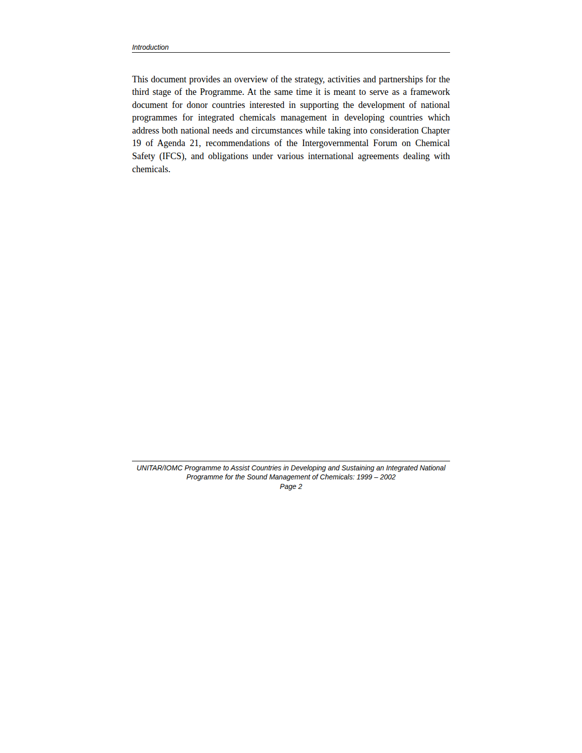Introduction
This document provides an overview of the strategy, activities and partnerships for the third stage of the Programme. At the same time it is meant to serve as a framework document for donor countries interested in supporting the development of national programmes for integrated chemicals management in developing countries which address both national needs and circumstances while taking into consideration Chapter 19 of Agenda 21, recommendations of the Intergovernmental Forum on Chemical Safety (IFCS), and obligations under various international agreements dealing with chemicals.
UNITAR/IOMC Programme to Assist Countries in Developing and Sustaining an Integrated National Programme for the Sound Management of Chemicals: 1999 – 2002 Page 2